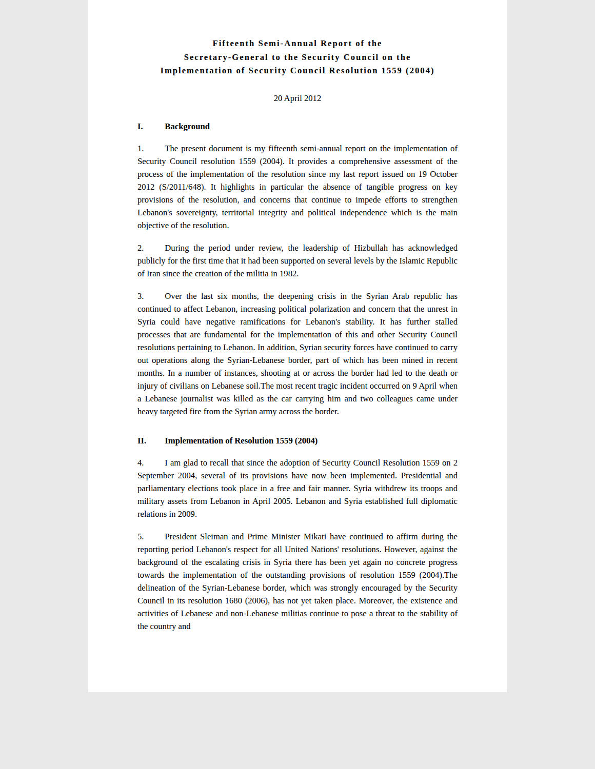Fifteenth Semi-Annual Report of the
Secretary-General to the Security Council on the
Implementation of Security Council Resolution 1559 (2004)
20 April 2012
I. Background
1. The present document is my fifteenth semi-annual report on the implementation of Security Council resolution 1559 (2004). It provides a comprehensive assessment of the process of the implementation of the resolution since my last report issued on 19 October 2012 (S/2011/648). It highlights in particular the absence of tangible progress on key provisions of the resolution, and concerns that continue to impede efforts to strengthen Lebanon's sovereignty, territorial integrity and political independence which is the main objective of the resolution.
2. During the period under review, the leadership of Hizbullah has acknowledged publicly for the first time that it had been supported on several levels by the Islamic Republic of Iran since the creation of the militia in 1982.
3. Over the last six months, the deepening crisis in the Syrian Arab republic has continued to affect Lebanon, increasing political polarization and concern that the unrest in Syria could have negative ramifications for Lebanon's stability. It has further stalled processes that are fundamental for the implementation of this and other Security Council resolutions pertaining to Lebanon. In addition, Syrian security forces have continued to carry out operations along the Syrian-Lebanese border, part of which has been mined in recent months. In a number of instances, shooting at or across the border had led to the death or injury of civilians on Lebanese soil.The most recent tragic incident occurred on 9 April when a Lebanese journalist was killed as the car carrying him and two colleagues came under heavy targeted fire from the Syrian army across the border.
II. Implementation of Resolution 1559 (2004)
4. I am glad to recall that since the adoption of Security Council Resolution 1559 on 2 September 2004, several of its provisions have now been implemented. Presidential and parliamentary elections took place in a free and fair manner. Syria withdrew its troops and military assets from Lebanon in April 2005. Lebanon and Syria established full diplomatic relations in 2009.
5. President Sleiman and Prime Minister Mikati have continued to affirm during the reporting period Lebanon's respect for all United Nations' resolutions. However, against the background of the escalating crisis in Syria there has been yet again no concrete progress towards the implementation of the outstanding provisions of resolution 1559 (2004).The delineation of the Syrian-Lebanese border, which was strongly encouraged by the Security Council in its resolution 1680 (2006), has not yet taken place. Moreover, the existence and activities of Lebanese and non-Lebanese militias continue to pose a threat to the stability of the country and